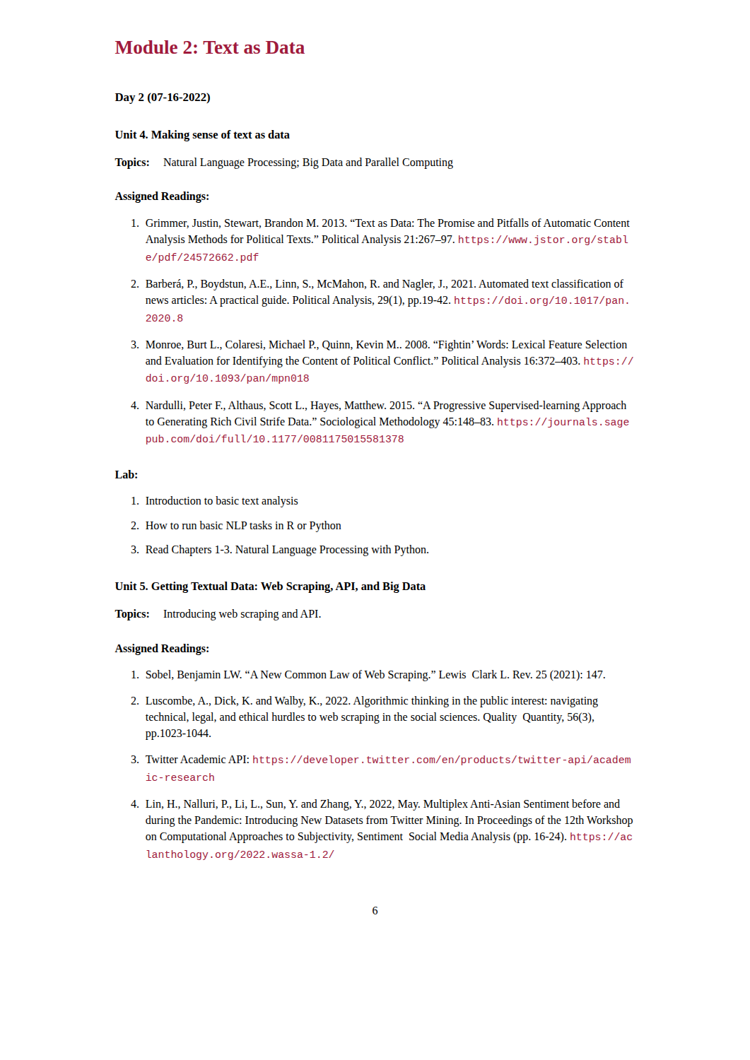Module 2: Text as Data
Day 2 (07-16-2022)
Unit 4. Making sense of text as data
Topics: Natural Language Processing; Big Data and Parallel Computing
Assigned Readings:
Grimmer, Justin, Stewart, Brandon M. 2013. “Text as Data: The Promise and Pitfalls of Automatic Content Analysis Methods for Political Texts.” Political Analysis 21:267–97. https://www.jstor.org/stable/pdf/24572662.pdf
Barberá, P., Boydstun, A.E., Linn, S., McMahon, R. and Nagler, J., 2021. Automated text classification of news articles: A practical guide. Political Analysis, 29(1), pp.19-42. https://doi.org/10.1017/pan.2020.8
Monroe, Burt L., Colaresi, Michael P., Quinn, Kevin M.. 2008. “Fightin’ Words: Lexical Feature Selection and Evaluation for Identifying the Content of Political Conflict.” Political Analysis 16:372–403. https://doi.org/10.1093/pan/mpn018
Nardulli, Peter F., Althaus, Scott L., Hayes, Matthew. 2015. “A Progressive Supervised-learning Approach to Generating Rich Civil Strife Data.” Sociological Methodology 45:148–83. https://journals.sagepub.com/doi/full/10.1177/0081175015581378
Lab:
Introduction to basic text analysis
How to run basic NLP tasks in R or Python
Read Chapters 1-3. Natural Language Processing with Python.
Unit 5. Getting Textual Data: Web Scraping, API, and Big Data
Topics: Introducing web scraping and API.
Assigned Readings:
Sobel, Benjamin LW. “A New Common Law of Web Scraping.” Lewis Clark L. Rev. 25 (2021): 147.
Luscombe, A., Dick, K. and Walby, K., 2022. Algorithmic thinking in the public interest: navigating technical, legal, and ethical hurdles to web scraping in the social sciences. Quality Quantity, 56(3), pp.1023-1044.
Twitter Academic API: https://developer.twitter.com/en/products/twitter-api/academic-research
Lin, H., Nalluri, P., Li, L., Sun, Y. and Zhang, Y., 2022, May. Multiplex Anti-Asian Sentiment before and during the Pandemic: Introducing New Datasets from Twitter Mining. In Proceedings of the 12th Workshop on Computational Approaches to Subjectivity, Sentiment Social Media Analysis (pp. 16-24). https://aclanthology.org/2022.wassa-1.2/
6